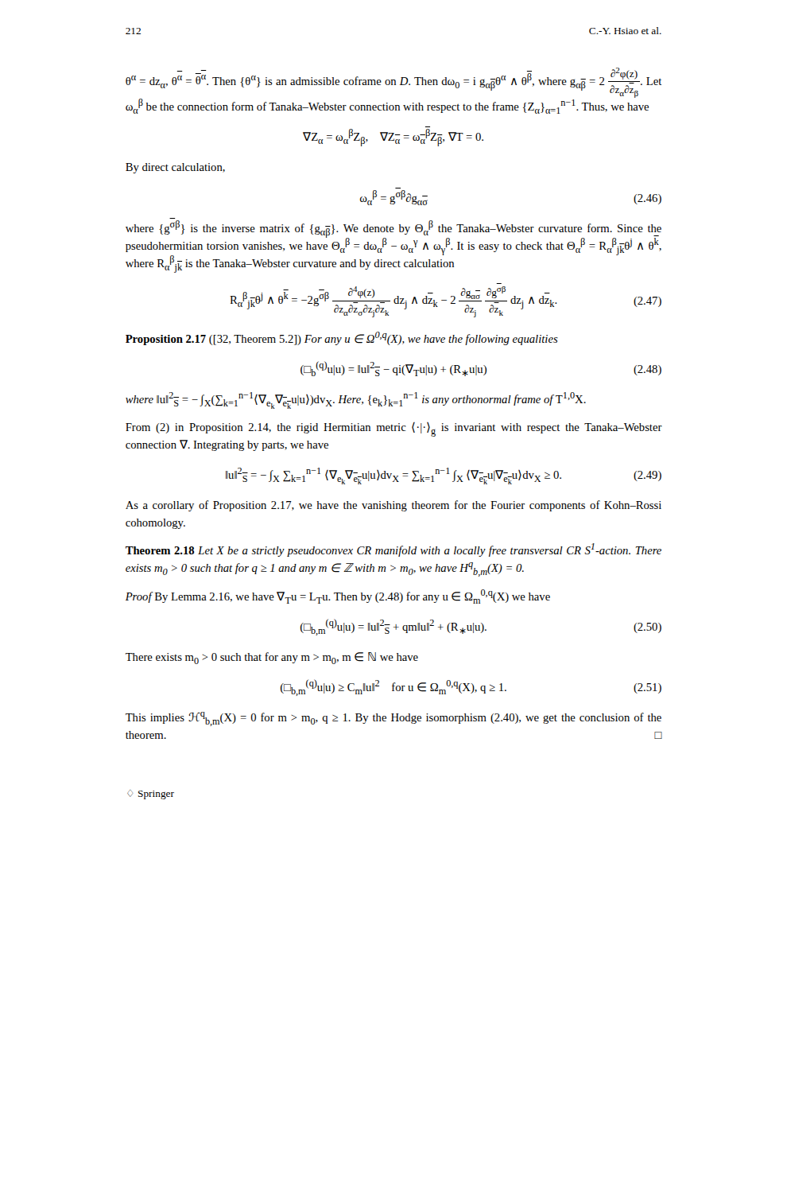212 C.-Y. Hsiao et al.
θα = dzα, θα = θα. Then {θα} is an admissible coframe on D. Then dω0 = i gαβθα ∧ θβ, where gαβ = 2 ∂2φ(z)∂zα∂zβ. Let ωαβ be the connection form of Tanaka–Webster connection with respect to the frame {Zα}α=1n−1. Thus, we have
∇Zα = ωαβZβ, ∇Zα = ωαβZβ, ∇T = 0.
By direct calculation,
ωαβ = gσβ∂gασ (2.46)
where {gσβ} is the inverse matrix of {gαβ}. We denote by Θαβ the Tanaka–Webster curvature form. Since the pseudohermitian torsion vanishes, we have Θαβ = dωαβ − ωαγ ∧ ωγβ. It is easy to check that Θαβ = Rαβjkθj ∧ θk, where Rαβjk is the Tanaka–Webster curvature and by direct calculation
Rαβjkθj ∧ θk = −2gσβ ∂4φ(z)∂zα∂zσ∂zj∂zk dzj ∧ dzk − 2 ∂gασ∂zj ∂gσβ∂zk dzj ∧ dzk. (2.47)
Proposition 2.17 ([32, Theorem 5.2]) For any u ∈ Ω0,q(X), we have the following equalities
(□b(q)u|u) = ‖u‖2S − qi(∇Tu|u) + (R∗u|u) (2.48)
where ‖u‖2S = − ∫X(∑k=1n−1⟨∇ek∇eku|u⟩)dvX. Here, {ek}k=1n−1 is any orthonormal frame of T1,0X.
From (2) in Proposition 2.14, the rigid Hermitian metric ⟨·|·⟩g is invariant with respect the Tanaka–Webster connection ∇. Integrating by parts, we have
‖u‖2S = − ∫X ∑k=1n−1 ⟨∇ek∇eku|u⟩dvX = ∑k=1n−1 ∫X ⟨∇eku|∇eku⟩dvX ≥ 0. (2.49)
As a corollary of Proposition 2.17, we have the vanishing theorem for the Fourier components of Kohn–Rossi cohomology.
Theorem 2.18 Let X be a strictly pseudoconvex CR manifold with a locally free transversal CR S1-action. There exists m0 > 0 such that for q ≥ 1 and any m ∈ ℤ with m > m0, we have Hqb,m(X) = 0.
Proof By Lemma 2.16, we have ∇Tu = LTu. Then by (2.48) for any u ∈ Ωm0,q(X) we have
(□b,m(q)u|u) = ‖u‖2S + qm‖u‖2 + (R∗u|u). (2.50)
There exists m0 > 0 such that for any m > m0, m ∈ ℕ we have
(□b,m(q)u|u) ≥ Cm‖u‖2 for u ∈ Ωm0,q(X), q ≥ 1. (2.51)
This implies ℋqb,m(X) = 0 for m > m0, q ≥ 1. By the Hodge isomorphism (2.40), we get the conclusion of the theorem. □
♢ Springer